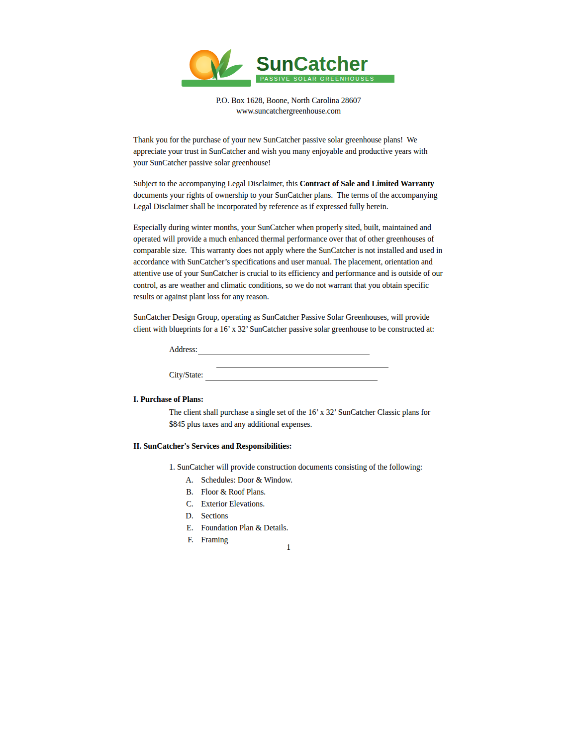SunCatcher PASSIVE SOLAR GREENHOUSES
P.O. Box 1628, Boone, North Carolina 28607
www.suncatchergreenhouse.com
Thank you for the purchase of your new SunCatcher passive solar greenhouse plans! We appreciate your trust in SunCatcher and wish you many enjoyable and productive years with your SunCatcher passive solar greenhouse!
Subject to the accompanying Legal Disclaimer, this Contract of Sale and Limited Warranty documents your rights of ownership to your SunCatcher plans. The terms of the accompanying Legal Disclaimer shall be incorporated by reference as if expressed fully herein.
Especially during winter months, your SunCatcher when properly sited, built, maintained and operated will provide a much enhanced thermal performance over that of other greenhouses of comparable size. This warranty does not apply where the SunCatcher is not installed and used in accordance with SunCatcher’s specifications and user manual. The placement, orientation and attentive use of your SunCatcher is crucial to its efficiency and performance and is outside of our control, as are weather and climatic conditions, so we do not warrant that you obtain specific results or against plant loss for any reason.
SunCatcher Design Group, operating as SunCatcher Passive Solar Greenhouses, will provide client with blueprints for a 16’ x 32’ SunCatcher passive solar greenhouse to be constructed at:
Address:
City/State:
I. Purchase of Plans:
The client shall purchase a single set of the 16’ x 32’ SunCatcher Classic plans for $845 plus taxes and any additional expenses.
II. SunCatcher's Services and Responsibilities:
1. SunCatcher will provide construction documents consisting of the following:
Schedules: Door & Window.
Floor & Roof Plans.
Exterior Elevations.
Sections
Foundation Plan & Details.
Framing
1